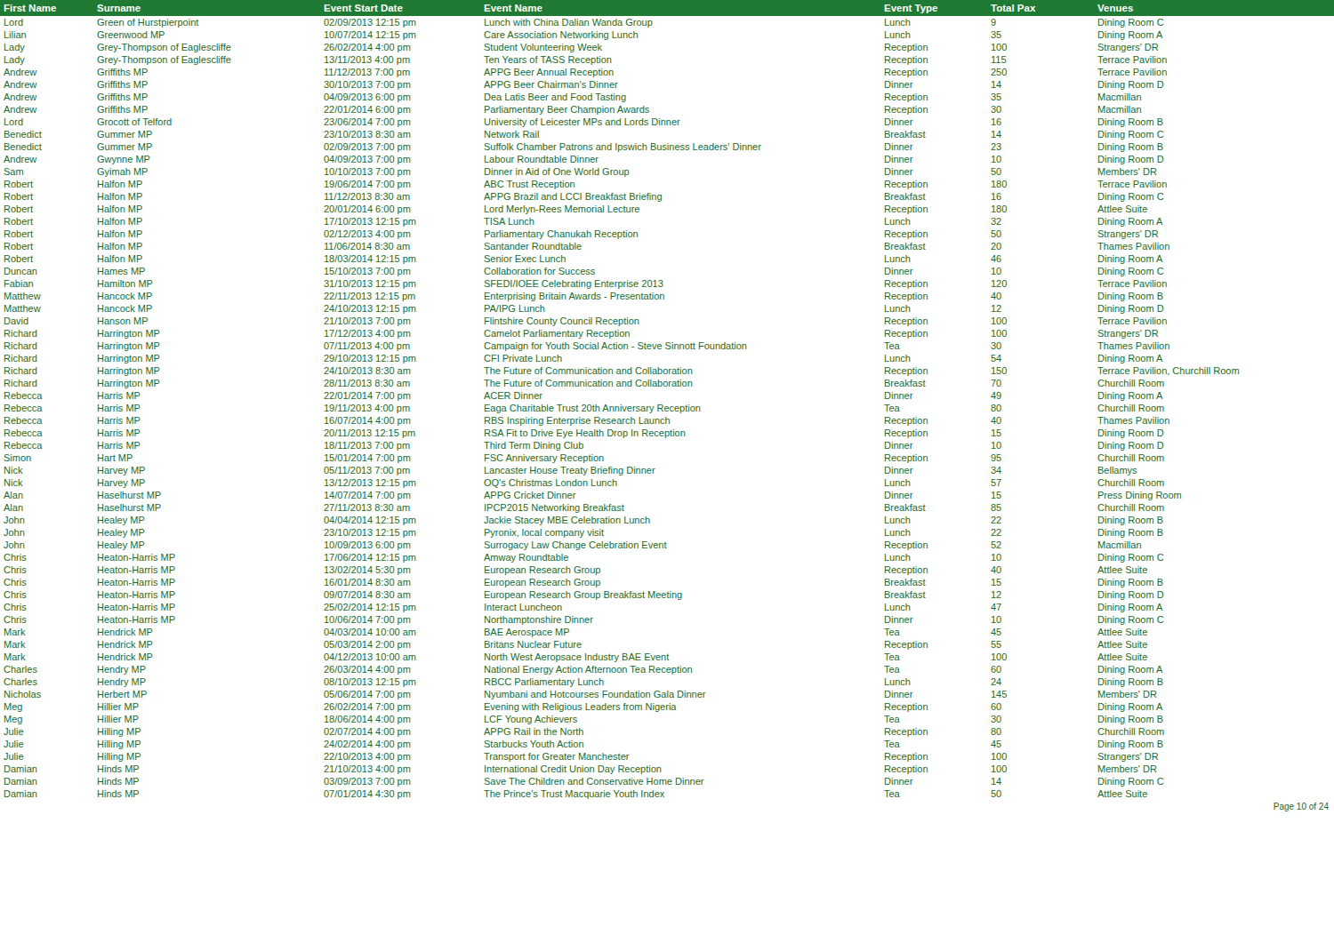| First Name | Surname | Event Start Date | Event Name | Event Type | Total Pax | Venues |
| --- | --- | --- | --- | --- | --- | --- |
| Lord | Green of Hurstpierpoint | 02/09/2013 12:15 pm | Lunch with China Dalian Wanda Group | Lunch | 9 | Dining Room C |
| Lilian | Greenwood MP | 10/07/2014 12:15 pm | Care Association Networking Lunch | Lunch | 35 | Dining Room A |
| Lady | Grey-Thompson of Eaglescliffe | 26/02/2014 4:00 pm | Student Volunteering Week | Reception | 100 | Strangers' DR |
| Lady | Grey-Thompson of Eaglescliffe | 13/11/2013 4:00 pm | Ten Years of TASS Reception | Reception | 115 | Terrace Pavilion |
| Andrew | Griffiths MP | 11/12/2013 7:00 pm | APPG Beer Annual Reception | Reception | 250 | Terrace Pavilion |
| Andrew | Griffiths MP | 30/10/2013 7:00 pm | APPG Beer Chairman's Dinner | Dinner | 14 | Dining Room D |
| Andrew | Griffiths MP | 04/09/2013 6:00 pm | Dea Latis Beer and Food Tasting | Reception | 35 | Macmillan |
| Andrew | Griffiths MP | 22/01/2014 6:00 pm | Parliamentary Beer Champion Awards | Reception | 30 | Macmillan |
| Lord | Grocott of Telford | 23/06/2014 7:00 pm | University of Leicester MPs and Lords Dinner | Dinner | 16 | Dining Room B |
| Benedict | Gummer MP | 23/10/2013 8:30 am | Network Rail | Breakfast | 14 | Dining Room C |
| Benedict | Gummer MP | 02/09/2013 7:00 pm | Suffolk Chamber Patrons and Ipswich Business Leaders' Dinner | Dinner | 23 | Dining Room B |
| Andrew | Gwynne MP | 04/09/2013 7:00 pm | Labour Roundtable Dinner | Dinner | 10 | Dining Room D |
| Sam | Gyimah MP | 10/10/2013 7:00 pm | Dinner in Aid of One World Group | Dinner | 50 | Members' DR |
| Robert | Halfon MP | 19/06/2014 7:00 pm | ABC Trust Reception | Reception | 180 | Terrace Pavilion |
| Robert | Halfon MP | 11/12/2013 8:30 am | APPG Brazil and LCCI Breakfast Briefing | Breakfast | 16 | Dining Room C |
| Robert | Halfon MP | 20/01/2014 6:00 pm | Lord Merlyn-Rees Memorial Lecture | Reception | 180 | Attlee Suite |
| Robert | Halfon MP | 17/10/2013 12:15 pm | TISA Lunch | Lunch | 32 | Dining Room A |
| Robert | Halfon MP | 02/12/2013 4:00 pm | Parliamentary Chanukah Reception | Reception | 50 | Strangers' DR |
| Robert | Halfon MP | 11/06/2014 8:30 am | Santander Roundtable | Breakfast | 20 | Thames Pavilion |
| Robert | Halfon MP | 18/03/2014 12:15 pm | Senior Exec Lunch | Lunch | 46 | Dining Room A |
| Duncan | Hames MP | 15/10/2013 7:00 pm | Collaboration for Success | Dinner | 10 | Dining Room C |
| Fabian | Hamilton MP | 31/10/2013 12:15 pm | SFEDI/IOEE Celebrating Enterprise 2013 | Reception | 120 | Terrace Pavilion |
| Matthew | Hancock MP | 22/11/2013 12:15 pm | Enterprising Britain Awards - Presentation | Reception | 40 | Dining Room B |
| Matthew | Hancock MP | 24/10/2013 12:15 pm | PA/IPG Lunch | Lunch | 12 | Dining Room D |
| David | Hanson MP | 21/10/2013 7:00 pm | Flintshire County Council Reception | Reception | 100 | Terrace Pavilion |
| Richard | Harrington MP | 17/12/2013 4:00 pm | Camelot Parliamentary Reception | Reception | 100 | Strangers' DR |
| Richard | Harrington MP | 07/11/2013 4:00 pm | Campaign for Youth Social Action - Steve Sinnott Foundation | Tea | 30 | Thames Pavilion |
| Richard | Harrington MP | 29/10/2013 12:15 pm | CFI Private Lunch | Lunch | 54 | Dining Room A |
| Richard | Harrington MP | 24/10/2013 8:30 am | The Future of Communication and Collaboration | Reception | 150 | Terrace Pavilion, Churchill Room |
| Richard | Harrington MP | 28/11/2013 8:30 am | The Future of Communication and Collaboration | Breakfast | 70 | Churchill Room |
| Rebecca | Harris MP | 22/01/2014 7:00 pm | ACER Dinner | Dinner | 49 | Dining Room A |
| Rebecca | Harris MP | 19/11/2013 4:00 pm | Eaga Charitable Trust 20th Anniversary Reception | Tea | 80 | Churchill Room |
| Rebecca | Harris MP | 16/07/2014 4:00 pm | RBS Inspiring Enterprise Research Launch | Reception | 40 | Thames Pavilion |
| Rebecca | Harris MP | 20/11/2013 12:15 pm | RSA Fit to Drive Eye Health Drop In Reception | Reception | 15 | Dining Room D |
| Rebecca | Harris MP | 18/11/2013 7:00 pm | Third Term Dining Club | Dinner | 10 | Dining Room D |
| Simon | Hart MP | 15/01/2014 7:00 pm | FSC Anniversary Reception | Reception | 95 | Churchill Room |
| Nick | Harvey MP | 05/11/2013 7:00 pm | Lancaster House Treaty Briefing Dinner | Dinner | 34 | Bellamys |
| Nick | Harvey MP | 13/12/2013 12:15 pm | OQ's Christmas London Lunch | Lunch | 57 | Churchill Room |
| Alan | Haselhurst MP | 14/07/2014 7:00 pm | APPG Cricket Dinner | Dinner | 15 | Press Dining Room |
| Alan | Haselhurst MP | 27/11/2013 8:30 am | IPCP2015 Networking Breakfast | Breakfast | 85 | Churchill Room |
| John | Healey MP | 04/04/2014 12:15 pm | Jackie Stacey MBE Celebration Lunch | Lunch | 22 | Dining Room B |
| John | Healey MP | 23/10/2013 12:15 pm | Pyronix, local company visit | Lunch | 22 | Dining Room B |
| John | Healey MP | 10/09/2013 6:00 pm | Surrogacy Law Change Celebration Event | Reception | 52 | Macmillan |
| Chris | Heaton-Harris MP | 17/06/2014 12:15 pm | Amway Roundtable | Lunch | 10 | Dining Room C |
| Chris | Heaton-Harris MP | 13/02/2014 5:30 pm | European Research Group | Reception | 40 | Attlee Suite |
| Chris | Heaton-Harris MP | 16/01/2014 8:30 am | European Research Group | Breakfast | 15 | Dining Room B |
| Chris | Heaton-Harris MP | 09/07/2014 8:30 am | European Research Group Breakfast Meeting | Breakfast | 12 | Dining Room D |
| Chris | Heaton-Harris MP | 25/02/2014 12:15 pm | Interact Luncheon | Lunch | 47 | Dining Room A |
| Chris | Heaton-Harris MP | 10/06/2014 7:00 pm | Northamptonshire Dinner | Dinner | 10 | Dining Room C |
| Mark | Hendrick MP | 04/03/2014 10:00 am | BAE Aerospace MP | Tea | 45 | Attlee Suite |
| Mark | Hendrick MP | 05/03/2014 2:00 pm | Britans Nuclear Future | Reception | 55 | Attlee Suite |
| Mark | Hendrick MP | 04/12/2013 10:00 am | North West Aeropsace Industry BAE Event | Tea | 100 | Attlee Suite |
| Charles | Hendry MP | 26/03/2014 4:00 pm | National Energy Action Afternoon Tea Reception | Tea | 60 | Dining Room A |
| Charles | Hendry MP | 08/10/2013 12:15 pm | RBCC Parliamentary Lunch | Lunch | 24 | Dining Room B |
| Nicholas | Herbert MP | 05/06/2014 7:00 pm | Nyumbani and Hotcourses Foundation Gala Dinner | Dinner | 145 | Members' DR |
| Meg | Hillier MP | 26/02/2014 7:00 pm | Evening with Religious Leaders from Nigeria | Reception | 60 | Dining Room A |
| Meg | Hillier MP | 18/06/2014 4:00 pm | LCF Young Achievers | Tea | 30 | Dining Room B |
| Julie | Hilling MP | 02/07/2014 4:00 pm | APPG Rail in the North | Reception | 80 | Churchill Room |
| Julie | Hilling MP | 24/02/2014 4:00 pm | Starbucks Youth Action | Tea | 45 | Dining Room B |
| Julie | Hilling MP | 22/10/2013 4:00 pm | Transport for Greater Manchester | Reception | 100 | Strangers' DR |
| Damian | Hinds MP | 21/10/2013 4:00 pm | International Credit Union Day Reception | Reception | 100 | Members' DR |
| Damian | Hinds MP | 03/09/2013 7:00 pm | Save The Children and Conservative Home Dinner | Dinner | 14 | Dining Room C |
| Damian | Hinds MP | 07/01/2014 4:30 pm | The Prince's Trust Macquarie Youth Index | Tea | 50 | Attlee Suite |
Page 10 of 24